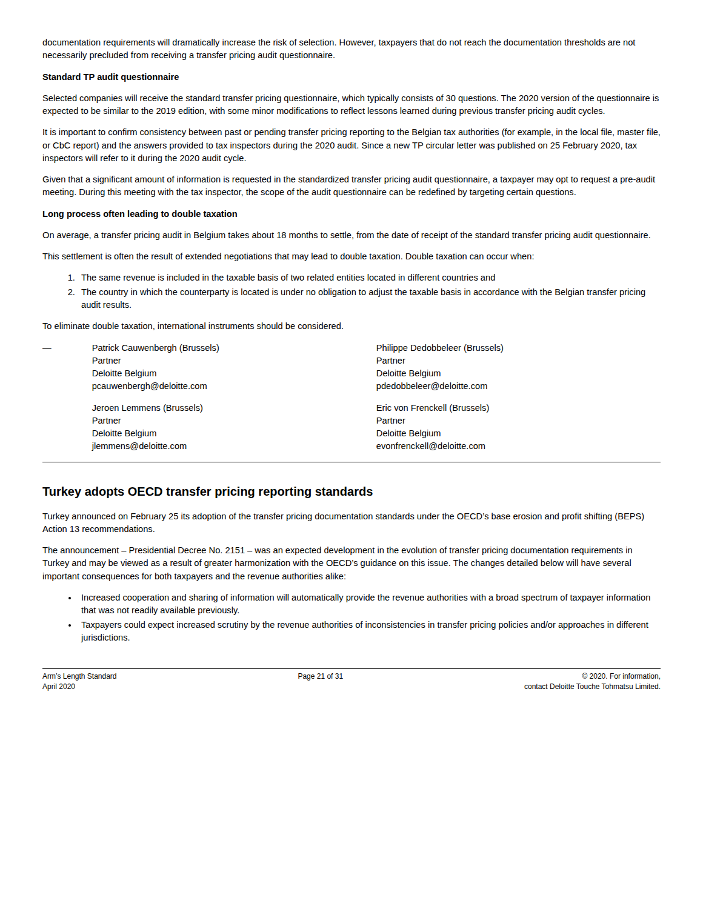documentation requirements will dramatically increase the risk of selection. However, taxpayers that do not reach the documentation thresholds are not necessarily precluded from receiving a transfer pricing audit questionnaire.
Standard TP audit questionnaire
Selected companies will receive the standard transfer pricing questionnaire, which typically consists of 30 questions. The 2020 version of the questionnaire is expected to be similar to the 2019 edition, with some minor modifications to reflect lessons learned during previous transfer pricing audit cycles.
It is important to confirm consistency between past or pending transfer pricing reporting to the Belgian tax authorities (for example, in the local file, master file, or CbC report) and the answers provided to tax inspectors during the 2020 audit. Since a new TP circular letter was published on 25 February 2020, tax inspectors will refer to it during the 2020 audit cycle.
Given that a significant amount of information is requested in the standardized transfer pricing audit questionnaire, a taxpayer may opt to request a pre-audit meeting. During this meeting with the tax inspector, the scope of the audit questionnaire can be redefined by targeting certain questions.
Long process often leading to double taxation
On average, a transfer pricing audit in Belgium takes about 18 months to settle, from the date of receipt of the standard transfer pricing audit questionnaire.
This settlement is often the result of extended negotiations that may lead to double taxation. Double taxation can occur when:
The same revenue is included in the taxable basis of two related entities located in different countries and
The country in which the counterparty is located is under no obligation to adjust the taxable basis in accordance with the Belgian transfer pricing audit results.
To eliminate double taxation, international instruments should be considered.
| — | Patrick Cauwenbergh (Brussels) Partner Deloitte Belgium pcauwenbergh@deloitte.com | Philippe Dedobbeleer (Brussels) Partner Deloitte Belgium pdedobbeleer@deloitte.com |
| | Jeroen Lemmens (Brussels) Partner Deloitte Belgium jlemmens@deloitte.com | Eric von Frenckell (Brussels) Partner Deloitte Belgium evonfrenckell@deloitte.com |
Turkey adopts OECD transfer pricing reporting standards
Turkey announced on February 25 its adoption of the transfer pricing documentation standards under the OECD’s base erosion and profit shifting (BEPS) Action 13 recommendations.
The announcement – Presidential Decree No. 2151 – was an expected development in the evolution of transfer pricing documentation requirements in Turkey and may be viewed as a result of greater harmonization with the OECD’s guidance on this issue. The changes detailed below will have several important consequences for both taxpayers and the revenue authorities alike:
Increased cooperation and sharing of information will automatically provide the revenue authorities with a broad spectrum of taxpayer information that was not readily available previously.
Taxpayers could expect increased scrutiny by the revenue authorities of inconsistencies in transfer pricing policies and/or approaches in different jurisdictions.
Arm’s Length Standard
April 2020
Page 21 of 31
© 2020. For information,
contact Deloitte Touche Tohmatsu Limited.